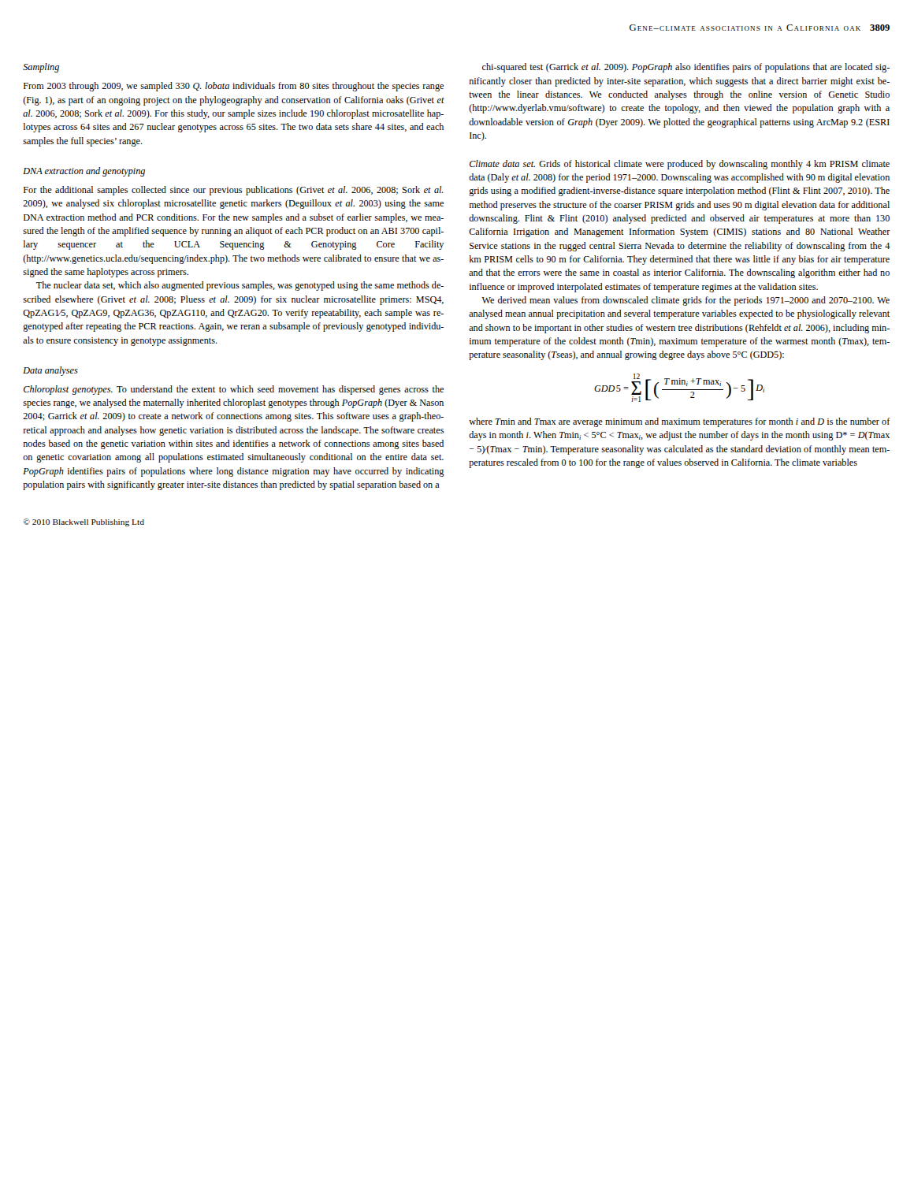Gene–climate associations in a California oak 3809
Sampling
From 2003 through 2009, we sampled 330 Q. lobata individuals from 80 sites throughout the species range (Fig. 1), as part of an ongoing project on the phylogeography and conservation of California oaks (Grivet et al. 2006, 2008; Sork et al. 2009). For this study, our sample sizes include 190 chloroplast microsatellite haplotypes across 64 sites and 267 nuclear genotypes across 65 sites. The two data sets share 44 sites, and each samples the full species’ range.
DNA extraction and genotyping
For the additional samples collected since our previous publications (Grivet et al. 2006, 2008; Sork et al. 2009), we analysed six chloroplast microsatellite genetic markers (Deguilloux et al. 2003) using the same DNA extraction method and PCR conditions. For the new samples and a subset of earlier samples, we measured the length of the amplified sequence by running an aliquot of each PCR product on an ABI 3700 capillary sequencer at the UCLA Sequencing & Genotyping Core Facility (http://www.genetics.ucla.edu/sequencing/index.php). The two methods were calibrated to ensure that we assigned the same haplotypes across primers.
The nuclear data set, which also augmented previous samples, was genotyped using the same methods described elsewhere (Grivet et al. 2008; Pluess et al. 2009) for six nuclear microsatellite primers: MSQ4, QpZAG1⁄5, QpZAG9, QpZAG36, QpZAG110, and QrZAG20. To verify repeatability, each sample was re-genotyped after repeating the PCR reactions. Again, we reran a subsample of previously genotyped individuals to ensure consistency in genotype assignments.
Data analyses
Chloroplast genotypes. To understand the extent to which seed movement has dispersed genes across the species range, we analysed the maternally inherited chloroplast genotypes through PopGraph (Dyer & Nason 2004; Garrick et al. 2009) to create a network of connections among sites. This software uses a graph-theoretical approach and analyses how genetic variation is distributed across the landscape. The software creates nodes based on the genetic variation within sites and identifies a network of connections among sites based on genetic covariation among all populations estimated simultaneously conditional on the entire data set. PopGraph identifies pairs of populations where long distance migration may have occurred by indicating population pairs with significantly greater inter-site distances than predicted by spatial separation based on a
chi-squared test (Garrick et al. 2009). PopGraph also identifies pairs of populations that are located significantly closer than predicted by inter-site separation, which suggests that a direct barrier might exist between the linear distances. We conducted analyses through the online version of Genetic Studio (http://www.dyerlab.vmu/software) to create the topology, and then viewed the population graph with a downloadable version of Graph (Dyer 2009). We plotted the geographical patterns using ArcMap 9.2 (ESRI Inc).
Climate data set. Grids of historical climate were produced by downscaling monthly 4 km PRISM climate data (Daly et al. 2008) for the period 1971–2000. Downscaling was accomplished with 90 m digital elevation grids using a modified gradient-inverse-distance square interpolation method (Flint & Flint 2007, 2010). The method preserves the structure of the coarser PRISM grids and uses 90 m digital elevation data for additional downscaling. Flint & Flint (2010) analysed predicted and observed air temperatures at more than 130 California Irrigation and Management Information System (CIMIS) stations and 80 National Weather Service stations in the rugged central Sierra Nevada to determine the reliability of downscaling from the 4 km PRISM cells to 90 m for California. They determined that there was little if any bias for air temperature and that the errors were the same in coastal as interior California. The downscaling algorithm either had no influence or improved interpolated estimates of temperature regimes at the validation sites.
We derived mean values from downscaled climate grids for the periods 1971–2000 and 2070–2100. We analysed mean annual precipitation and several temperature variables expected to be physiologically relevant and shown to be important in other studies of western tree distributions (Rehfeldt et al. 2006), including minimum temperature of the coldest month (Tmin), maximum temperature of the warmest month (Tmax), temperature seasonality (Tseas), and annual growing degree days above 5°C (GDD5):
GDD5 = 12 Σ i=1 [ ( T mini +T maxi 2 ) − 5 ] Di
where Tmin and Tmax are average minimum and maximum temperatures for month i and D is the number of days in month i. When Tmini < 5°C < Tmaxi, we adjust the number of days in the month using D* = D(Tmax − 5)⁄(Tmax − Tmin). Temperature seasonality was calculated as the standard deviation of monthly mean temperatures rescaled from 0 to 100 for the range of values observed in California. The climate variables
© 2010 Blackwell Publishing Ltd